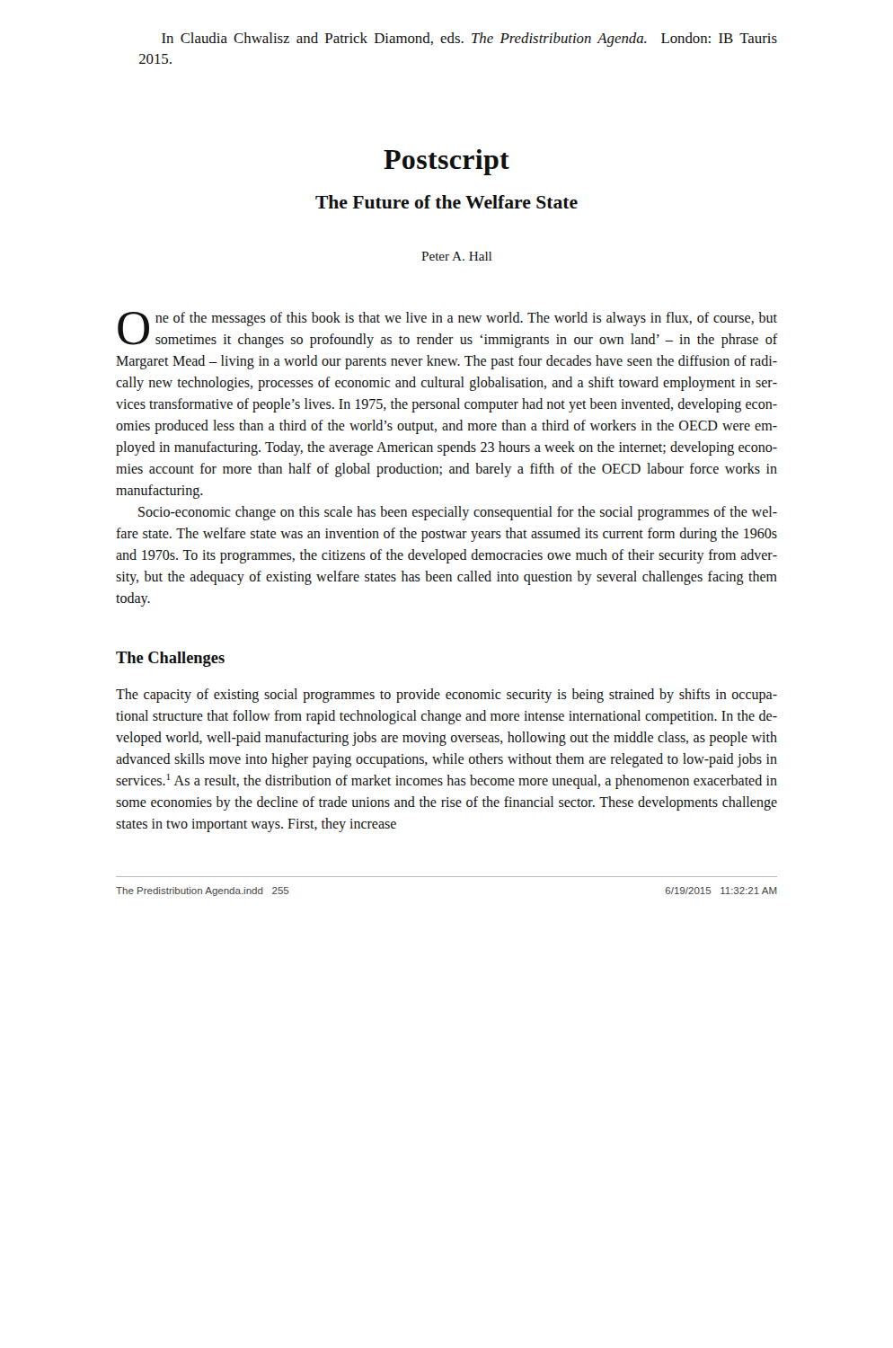In Claudia Chwalisz and Patrick Diamond, eds. The Predistribution Agenda. London: IB Tauris 2015.
Postscript
The Future of the Welfare State
Peter A. Hall
One of the messages of this book is that we live in a new world. The world is always in flux, of course, but sometimes it changes so profoundly as to render us ‘immigrants in our own land’ – in the phrase of Margaret Mead – living in a world our parents never knew. The past four decades have seen the diffusion of radically new technologies, processes of economic and cultural globalisation, and a shift toward employment in services transformative of people’s lives. In 1975, the personal computer had not yet been invented, developing economies produced less than a third of the world’s output, and more than a third of workers in the OECD were employed in manufacturing. Today, the average American spends 23 hours a week on the internet; developing economies account for more than half of global production; and barely a fifth of the OECD labour force works in manufacturing.
Socio-economic change on this scale has been especially consequential for the social programmes of the welfare state. The welfare state was an invention of the postwar years that assumed its current form during the 1960s and 1970s. To its programmes, the citizens of the developed democracies owe much of their security from adversity, but the adequacy of existing welfare states has been called into question by several challenges facing them today.
The Challenges
The capacity of existing social programmes to provide economic security is being strained by shifts in occupational structure that follow from rapid technological change and more intense international competition. In the developed world, well-paid manufacturing jobs are moving overseas, hollowing out the middle class, as people with advanced skills move into higher paying occupations, while others without them are relegated to low-paid jobs in services.1 As a result, the distribution of market incomes has become more unequal, a phenomenon exacerbated in some economies by the decline of trade unions and the rise of the financial sector. These developments challenge states in two important ways. First, they increase
The Predistribution Agenda.indd 255 6/19/2015 11:32:21 AM